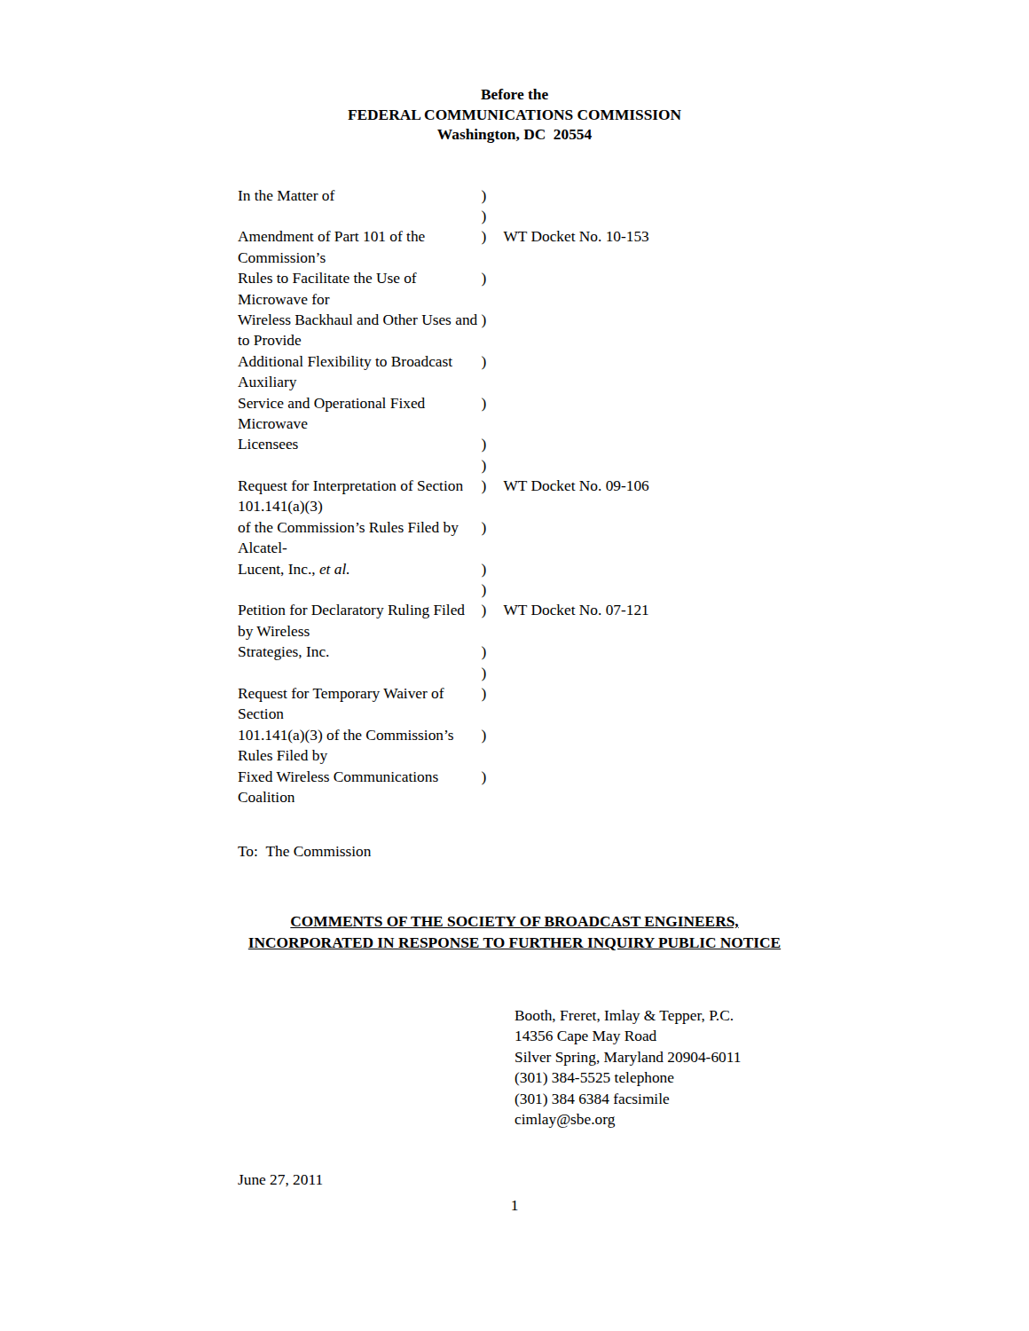Before the
FEDERAL COMMUNICATIONS COMMISSION
Washington, DC 20554
| In the Matter of | ) | |
| | ) | |
| Amendment of Part 101 of the Commission’s | ) | WT Docket No. 10-153 |
| Rules to Facilitate the Use of Microwave for | ) | |
| Wireless Backhaul and Other Uses and to Provide | ) | |
| Additional Flexibility to Broadcast Auxiliary | ) | |
| Service and Operational Fixed Microwave | ) | |
| Licensees | ) | |
| | ) | |
| Request for Interpretation of Section 101.141(a)(3) | ) | WT Docket No. 09-106 |
| of the Commission’s Rules Filed by Alcatel- | ) | |
| Lucent, Inc., et al. | ) | |
| | ) | |
| Petition for Declaratory Ruling Filed by Wireless | ) | WT Docket No. 07-121 |
| Strategies, Inc. | ) | |
| | ) | |
| Request for Temporary Waiver of Section | ) | |
| 101.141(a)(3) of the Commission’s Rules Filed by | ) | |
| Fixed Wireless Communications Coalition | ) | |
To: The Commission
COMMENTS OF THE SOCIETY OF BROADCAST ENGINEERS,
INCORPORATED IN RESPONSE TO FURTHER INQUIRY PUBLIC NOTICE
Booth, Freret, Imlay & Tepper, P.C.
14356 Cape May Road
Silver Spring, Maryland 20904-6011
(301) 384-5525 telephone
(301) 384 6384 facsimile
cimlay@sbe.org
June 27, 2011
1